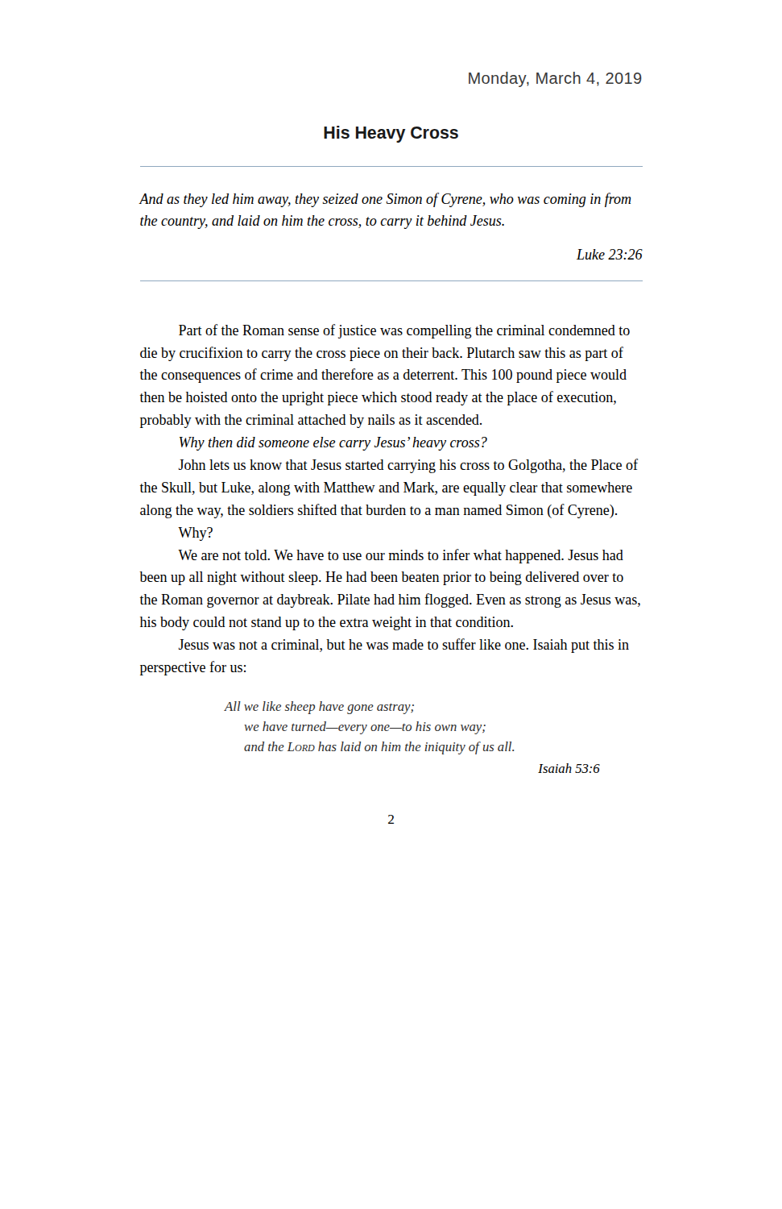Monday, March 4, 2019
His Heavy Cross
And as they led him away, they seized one Simon of Cyrene, who was coming in from the country, and laid on him the cross, to carry it behind Jesus.
Luke 23:26
Part of the Roman sense of justice was compelling the criminal condemned to die by crucifixion to carry the cross piece on their back. Plutarch saw this as part of the consequences of crime and therefore as a deterrent. This 100 pound piece would then be hoisted onto the upright piece which stood ready at the place of execution, probably with the criminal attached by nails as it ascended.
Why then did someone else carry Jesus’ heavy cross?
John lets us know that Jesus started carrying his cross to Golgotha, the Place of the Skull, but Luke, along with Matthew and Mark, are equally clear that somewhere along the way, the soldiers shifted that burden to a man named Simon (of Cyrene).
Why?
We are not told. We have to use our minds to infer what happened. Jesus had been up all night without sleep. He had been beaten prior to being delivered over to the Roman governor at daybreak. Pilate had him flogged. Even as strong as Jesus was, his body could not stand up to the extra weight in that condition.
Jesus was not a criminal, but he was made to suffer like one. Isaiah put this in perspective for us:
All we like sheep have gone astray; we have turned—every one—to his own way; and the Lord has laid on him the iniquity of us all.
Isaiah 53:6
2